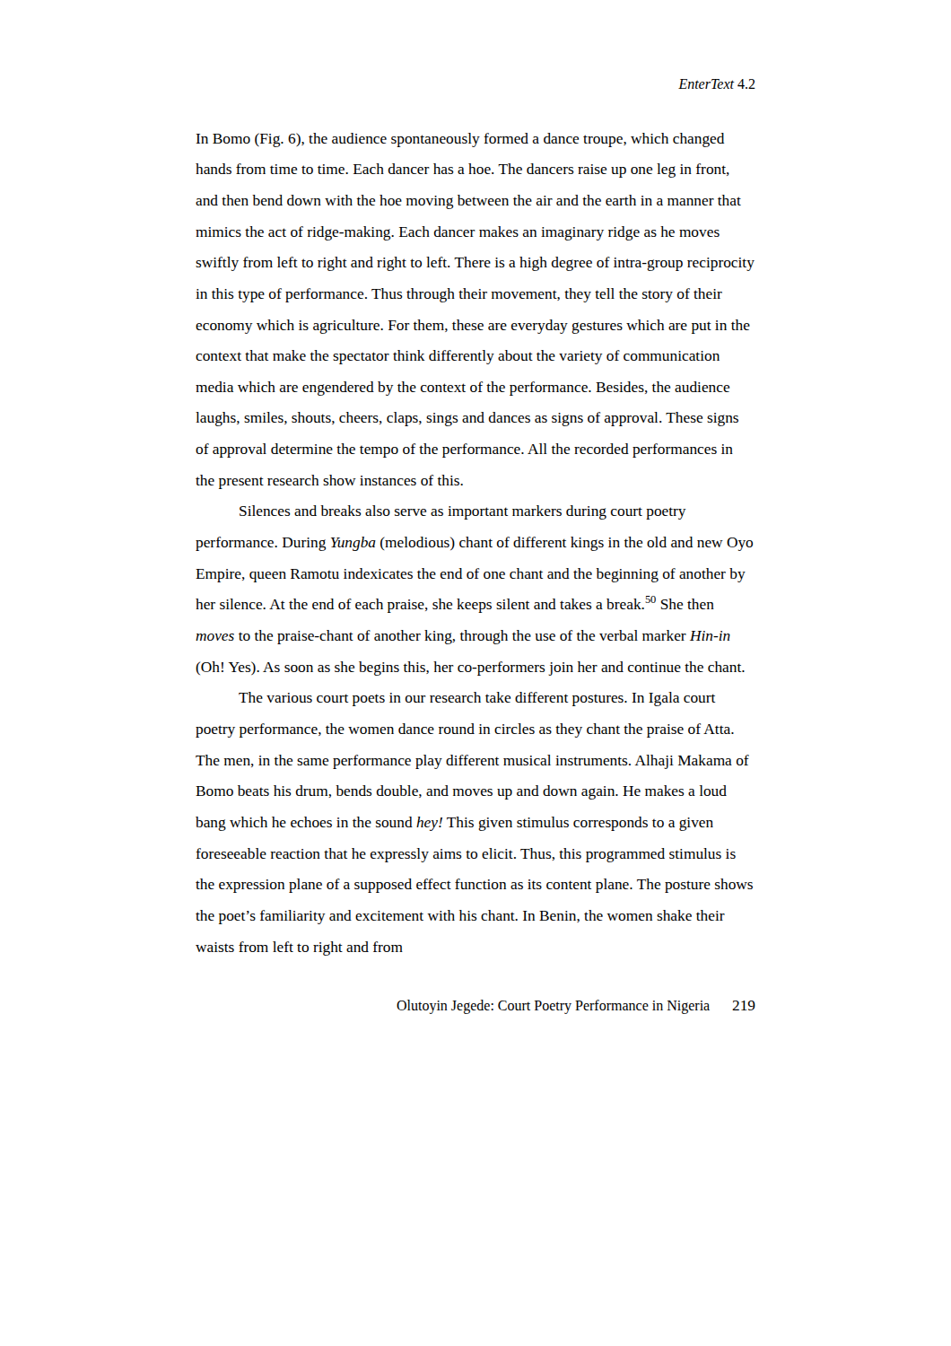EnterText 4.2
In Bomo (Fig. 6), the audience spontaneously formed a dance troupe, which changed hands from time to time. Each dancer has a hoe. The dancers raise up one leg in front, and then bend down with the hoe moving between the air and the earth in a manner that mimics the act of ridge-making. Each dancer makes an imaginary ridge as he moves swiftly from left to right and right to left. There is a high degree of intra-group reciprocity in this type of performance. Thus through their movement, they tell the story of their economy which is agriculture. For them, these are everyday gestures which are put in the context that make the spectator think differently about the variety of communication media which are engendered by the context of the performance. Besides, the audience laughs, smiles, shouts, cheers, claps, sings and dances as signs of approval. These signs of approval determine the tempo of the performance. All the recorded performances in the present research show instances of this.
Silences and breaks also serve as important markers during court poetry performance. During Yungba (melodious) chant of different kings in the old and new Oyo Empire, queen Ramotu indexicates the end of one chant and the beginning of another by her silence. At the end of each praise, she keeps silent and takes a break.50 She then moves to the praise-chant of another king, through the use of the verbal marker Hin-in (Oh! Yes). As soon as she begins this, her co-performers join her and continue the chant.
The various court poets in our research take different postures. In Igala court poetry performance, the women dance round in circles as they chant the praise of Atta. The men, in the same performance play different musical instruments. Alhaji Makama of Bomo beats his drum, bends double, and moves up and down again. He makes a loud bang which he echoes in the sound hey! This given stimulus corresponds to a given foreseeable reaction that he expressly aims to elicit. Thus, this programmed stimulus is the expression plane of a supposed effect function as its content plane. The posture shows the poet’s familiarity and excitement with his chant. In Benin, the women shake their waists from left to right and from
Olutoyin Jegede: Court Poetry Performance in Nigeria 219